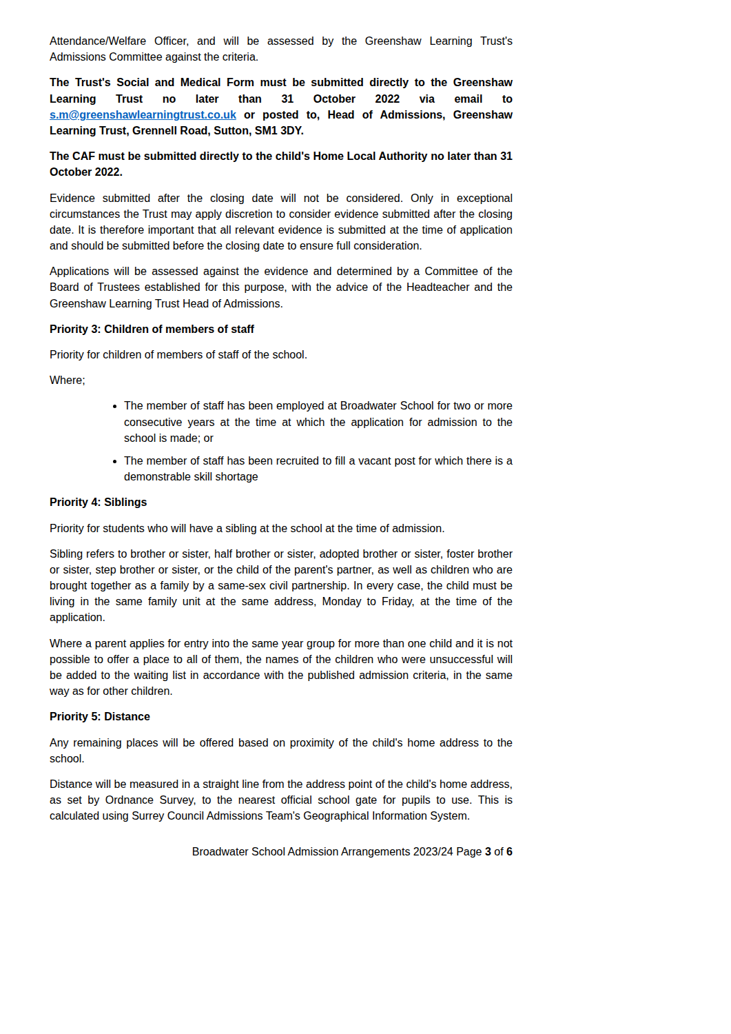Attendance/Welfare Officer, and will be assessed by the Greenshaw Learning Trust's Admissions Committee against the criteria.
The Trust's Social and Medical Form must be submitted directly to the Greenshaw Learning Trust no later than 31 October 2022 via email to s.m@greenshawlearningtrust.co.uk or posted to, Head of Admissions, Greenshaw Learning Trust, Grennell Road, Sutton, SM1 3DY.
The CAF must be submitted directly to the child's Home Local Authority no later than 31 October 2022.
Evidence submitted after the closing date will not be considered. Only in exceptional circumstances the Trust may apply discretion to consider evidence submitted after the closing date. It is therefore important that all relevant evidence is submitted at the time of application and should be submitted before the closing date to ensure full consideration.
Applications will be assessed against the evidence and determined by a Committee of the Board of Trustees established for this purpose, with the advice of the Headteacher and the Greenshaw Learning Trust Head of Admissions.
Priority 3: Children of members of staff
Priority for children of members of staff of the school.
Where;
The member of staff has been employed at Broadwater School for two or more consecutive years at the time at which the application for admission to the school is made; or
The member of staff has been recruited to fill a vacant post for which there is a demonstrable skill shortage
Priority 4: Siblings
Priority for students who will have a sibling at the school at the time of admission.
Sibling refers to brother or sister, half brother or sister, adopted brother or sister, foster brother or sister, step brother or sister, or the child of the parent's partner, as well as children who are brought together as a family by a same-sex civil partnership. In every case, the child must be living in the same family unit at the same address, Monday to Friday, at the time of the application.
Where a parent applies for entry into the same year group for more than one child and it is not possible to offer a place to all of them, the names of the children who were unsuccessful will be added to the waiting list in accordance with the published admission criteria, in the same way as for other children.
Priority 5: Distance
Any remaining places will be offered based on proximity of the child's home address to the school.
Distance will be measured in a straight line from the address point of the child's home address, as set by Ordnance Survey, to the nearest official school gate for pupils to use. This is calculated using Surrey Council Admissions Team's Geographical Information System.
Broadwater School Admission Arrangements 2023/24 Page 3 of 6